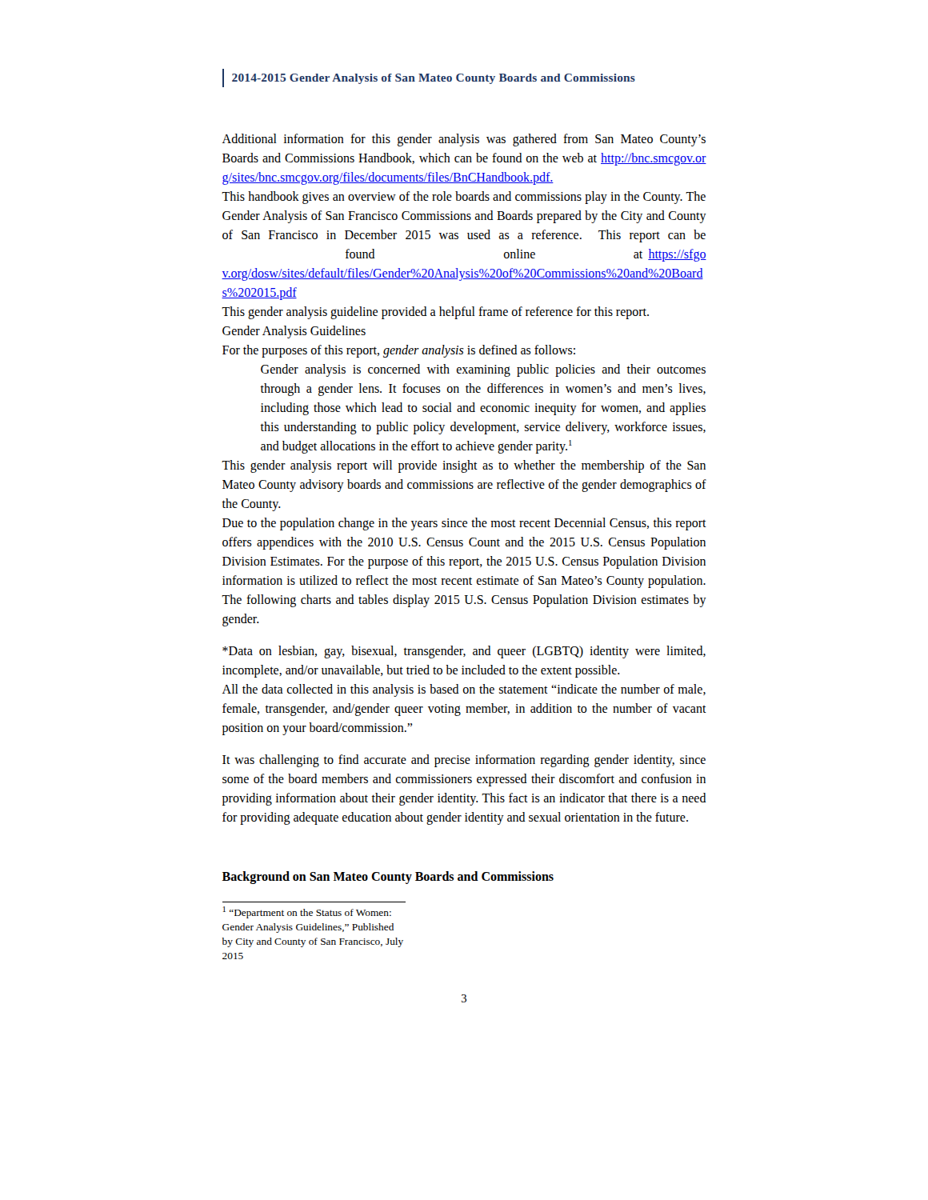2014-2015 Gender Analysis of San Mateo County Boards and Commissions
Additional information for this gender analysis was gathered from San Mateo County’s Boards and Commissions Handbook, which can be found on the web at http://bnc.smcgov.org/sites/bnc.smcgov.org/files/documents/files/BnCHandbook.pdf.
This handbook gives an overview of the role boards and commissions play in the County. The Gender Analysis of San Francisco Commissions and Boards prepared by the City and County of San Francisco in December 2015 was used as a reference. This report can be found online at https://sfgov.org/dosw/sites/default/files/Gender%20Analysis%20of%20Commissions%20and%20Boards%202015.pdf
This gender analysis guideline provided a helpful frame of reference for this report.
Gender Analysis Guidelines
For the purposes of this report, gender analysis is defined as follows:
Gender analysis is concerned with examining public policies and their outcomes through a gender lens. It focuses on the differences in women’s and men’s lives, including those which lead to social and economic inequity for women, and applies this understanding to public policy development, service delivery, workforce issues, and budget allocations in the effort to achieve gender parity.1
This gender analysis report will provide insight as to whether the membership of the San Mateo County advisory boards and commissions are reflective of the gender demographics of the County.
Due to the population change in the years since the most recent Decennial Census, this report offers appendices with the 2010 U.S. Census Count and the 2015 U.S. Census Population Division Estimates. For the purpose of this report, the 2015 U.S. Census Population Division information is utilized to reflect the most recent estimate of San Mateo’s County population. The following charts and tables display 2015 U.S. Census Population Division estimates by gender.
*Data on lesbian, gay, bisexual, transgender, and queer (LGBTQ) identity were limited, incomplete, and/or unavailable, but tried to be included to the extent possible.
All the data collected in this analysis is based on the statement “indicate the number of male, female, transgender, and/gender queer voting member, in addition to the number of vacant position on your board/commission.”
It was challenging to find accurate and precise information regarding gender identity, since some of the board members and commissioners expressed their discomfort and confusion in providing information about their gender identity. This fact is an indicator that there is a need for providing adequate education about gender identity and sexual orientation in the future.
Background on San Mateo County Boards and Commissions
1 “Department on the Status of Women: Gender Analysis Guidelines,” Published by City and County of San Francisco, July 2015
3